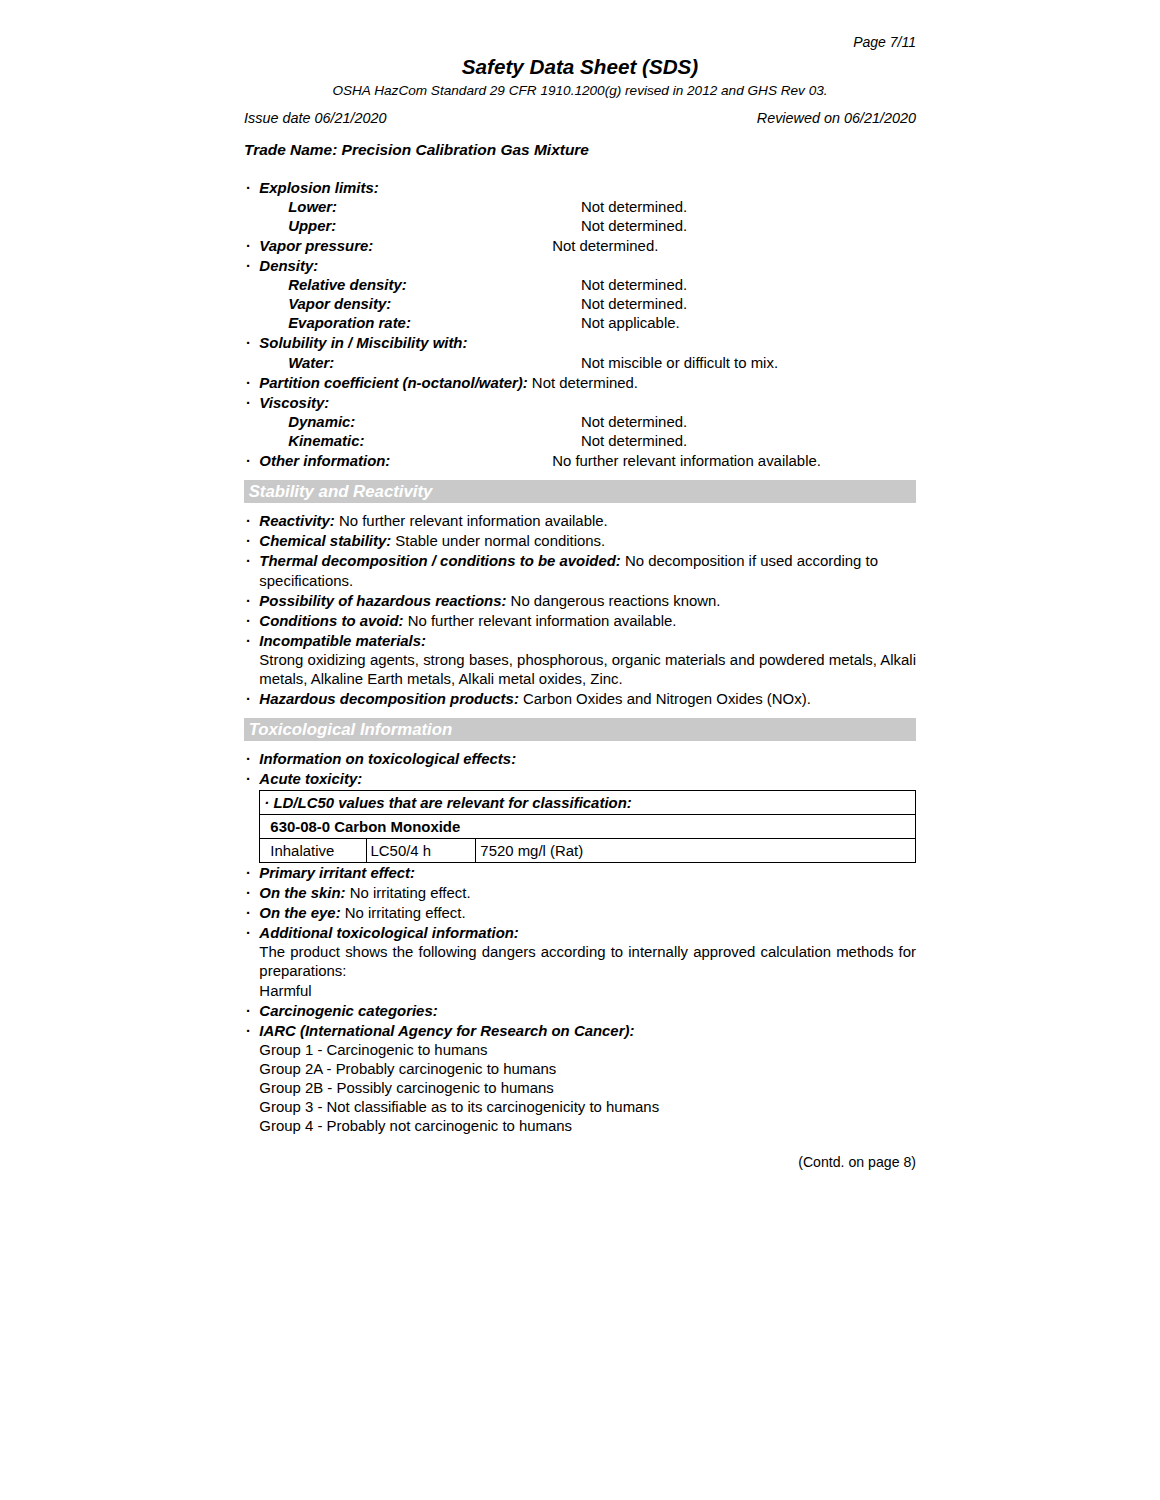Page 7/11
Safety Data Sheet (SDS)
OSHA HazCom Standard 29 CFR 1910.1200(g) revised in 2012 and GHS Rev 03.
Issue date 06/21/2020 Reviewed on 06/21/2020
Trade Name: Precision Calibration Gas Mixture
Explosion limits:
Lower:
Not determined.
Upper:
Not determined.
Vapor pressure:
Not determined.
Density:
Relative density:
Not determined.
Vapor density:
Not determined.
Evaporation rate:
Not applicable.
Solubility in / Miscibility with:
Water:
Not miscible or difficult to mix.
Partition coefficient (n-octanol/water): Not determined.
Viscosity:
Dynamic:
Not determined.
Kinematic:
Not determined.
Other information:
No further relevant information available.
10 Stability and Reactivity
Reactivity: No further relevant information available.
Chemical stability: Stable under normal conditions.
Thermal decomposition / conditions to be avoided: No decomposition if used according to specifications.
Possibility of hazardous reactions: No dangerous reactions known.
Conditions to avoid: No further relevant information available.
Incompatible materials:
Strong oxidizing agents, strong bases, phosphorous, organic materials and powdered metals, Alkali metals, Alkaline Earth metals, Alkali metal oxides, Zinc.
Hazardous decomposition products: Carbon Oxides and Nitrogen Oxides (NOx).
11 Toxicological Information
Information on toxicological effects:
Acute toxicity:
· LD/LC50 values that are relevant for classification:
630-08-0 Carbon Monoxide
Inhalative
LC50/4 h
7520 mg/l (Rat)
Primary irritant effect:
On the skin: No irritating effect.
On the eye: No irritating effect.
Additional toxicological information:
The product shows the following dangers according to internally approved calculation methods for preparations:
Harmful
Carcinogenic categories:
IARC (International Agency for Research on Cancer):
Group 1 - Carcinogenic to humans
Group 2A - Probably carcinogenic to humans
Group 2B - Possibly carcinogenic to humans
Group 3 - Not classifiable as to its carcinogenicity to humans
Group 4 - Probably not carcinogenic to humans
(Contd. on page 8)